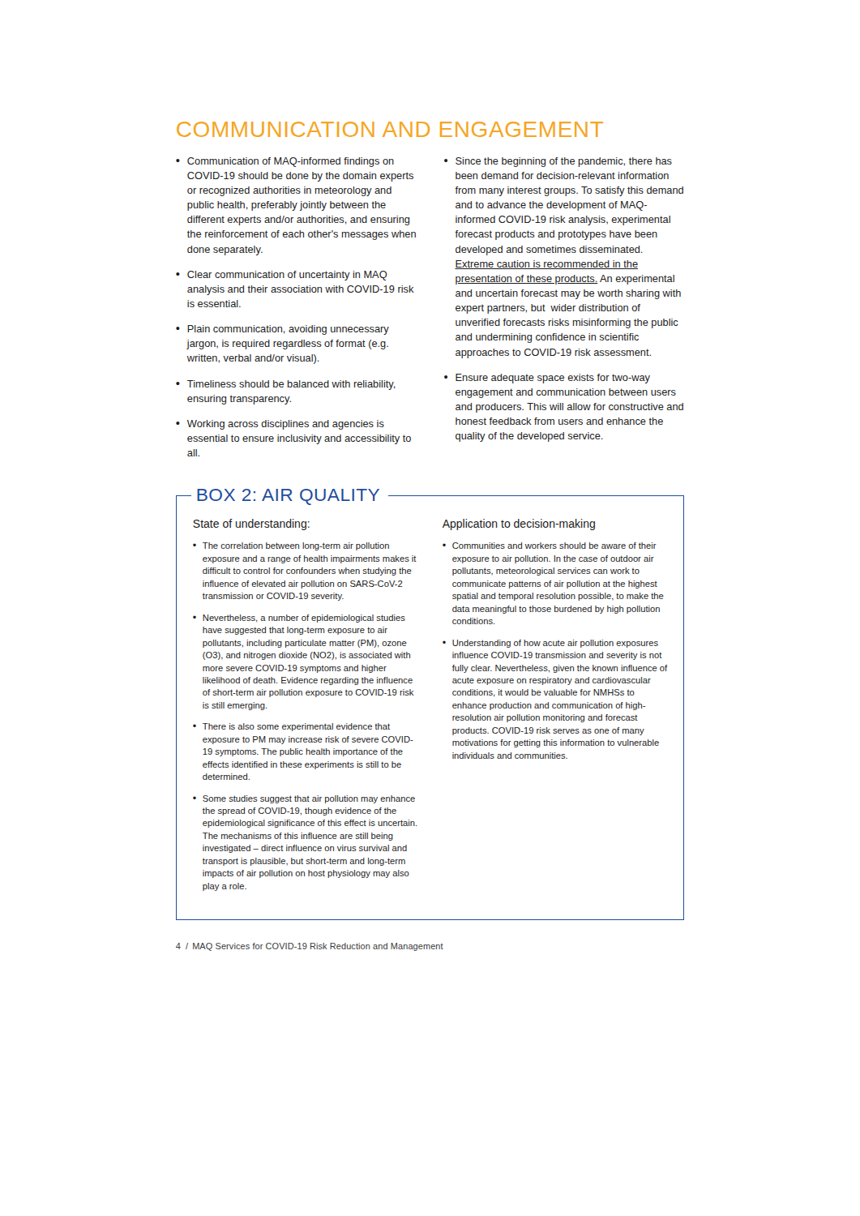Communication and Engagement
Communication of MAQ-informed findings on COVID-19 should be done by the domain experts or recognized authorities in meteorology and public health, preferably jointly between the different experts and/or authorities, and ensuring the reinforcement of each other's messages when done separately.
Clear communication of uncertainty in MAQ analysis and their association with COVID-19 risk is essential.
Plain communication, avoiding unnecessary jargon, is required regardless of format (e.g. written, verbal and/or visual).
Timeliness should be balanced with reliability, ensuring transparency.
Working across disciplines and agencies is essential to ensure inclusivity and accessibility to all.
Since the beginning of the pandemic, there has been demand for decision-relevant information from many interest groups. To satisfy this demand and to advance the development of MAQ-informed COVID-19 risk analysis, experimental forecast products and prototypes have been developed and sometimes disseminated. Extreme caution is recommended in the presentation of these products. An experimental and uncertain forecast may be worth sharing with expert partners, but wider distribution of unverified forecasts risks misinforming the public and undermining confidence in scientific approaches to COVID-19 risk assessment.
Ensure adequate space exists for two-way engagement and communication between users and producers. This will allow for constructive and honest feedback from users and enhance the quality of the developed service.
Box 2: Air Quality
State of understanding:
The correlation between long-term air pollution exposure and a range of health impairments makes it difficult to control for confounders when studying the influence of elevated air pollution on SARS-CoV-2 transmission or COVID-19 severity.
Nevertheless, a number of epidemiological studies have suggested that long-term exposure to air pollutants, including particulate matter (PM), ozone (O3), and nitrogen dioxide (NO2), is associated with more severe COVID-19 symptoms and higher likelihood of death. Evidence regarding the influence of short-term air pollution exposure to COVID-19 risk is still emerging.
There is also some experimental evidence that exposure to PM may increase risk of severe COVID-19 symptoms. The public health importance of the effects identified in these experiments is still to be determined.
Some studies suggest that air pollution may enhance the spread of COVID-19, though evidence of the epidemiological significance of this effect is uncertain. The mechanisms of this influence are still being investigated – direct influence on virus survival and transport is plausible, but short-term and long-term impacts of air pollution on host physiology may also play a role.
Application to decision-making
Communities and workers should be aware of their exposure to air pollution. In the case of outdoor air pollutants, meteorological services can work to communicate patterns of air pollution at the highest spatial and temporal resolution possible, to make the data meaningful to those burdened by high pollution conditions.
Understanding of how acute air pollution exposures influence COVID-19 transmission and severity is not fully clear. Nevertheless, given the known influence of acute exposure on respiratory and cardiovascular conditions, it would be valuable for NMHSs to enhance production and communication of high-resolution air pollution monitoring and forecast products. COVID-19 risk serves as one of many motivations for getting this information to vulnerable individuals and communities.
4/MAQ Services for COVID-19 Risk Reduction and Management